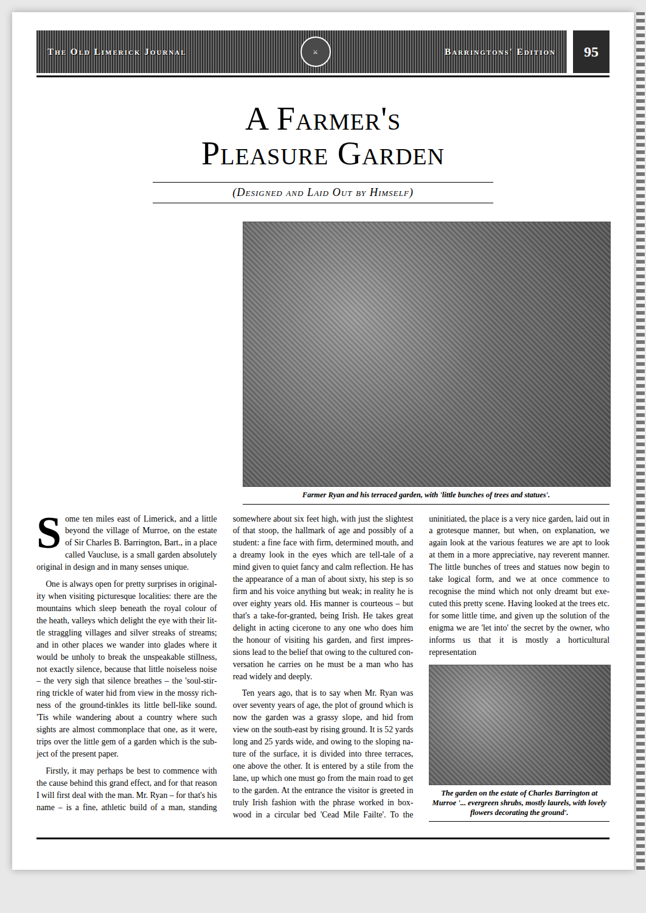The Old Limerick Journal ⚔ Barringtons' Edition
95
A Farmer's
Pleasure Garden
(Designed and Laid Out by Himself)
Farmer Ryan and his terraced garden, with 'little bunches of trees and statues'.
Some ten miles east of Limerick, and a little beyond the village of Murroe, on the estate of Sir Charles B. Barrington, Bart., in a place called Vaucluse, is a small garden absolutely original in design and in many senses unique.
One is always open for pretty surprises in originality when visiting picturesque localities: there are the mountains which sleep beneath the royal colour of the heath, valleys which delight the eye with their little straggling villages and silver streaks of streams; and in other places we wander into glades where it would be unholy to break the unspeakable stillness, not exactly silence, because that little noiseless noise – the very sigh that silence breathes – the 'soul-stirring trickle of water hid from view in the mossy richness of the ground-tinkles its little bell-like sound. 'Tis while wandering about a country where such sights are almost commonplace that one, as it were, trips over the little gem of a garden which is the subject of the present paper.
Firstly, it may perhaps be best to commence with the cause behind this grand effect, and for that reason I will first deal with the man. Mr. Ryan – for that's his name – is a fine, athletic build of a man, standing somewhere about six feet high, with just the slightest of that stoop, the hallmark of age and possibly of a student: a fine face with firm, determined mouth, and a dreamy look in the eyes which are tell-tale of a mind given to quiet fancy and calm reflection. He has the appearance of a man of about sixty, his step is so firm and his voice anything but weak; in reality he is over eighty years old. His manner is courteous – but that's a take-for-granted, being Irish. He takes great delight in acting cicerone to any one who does him the honour of visiting his garden, and first impressions lead to the belief that owing to the cultured conversation he carries on he must be a man who has read widely and deeply.
Ten years ago, that is to say when Mr. Ryan was over seventy years of age, the plot of ground which is now the garden was a grassy slope, and hid from view on the south-east by rising ground. It is 52 yards long and 25 yards wide, and owing to the sloping nature of the surface, it is divided into three terraces, one above the other. It is entered by a stile from the lane, up which one must go from the main road to get to the garden. At the entrance the visitor is greeted in truly Irish fashion with the phrase worked in boxwood in a circular bed 'Cead Mile Failte'. To the uninitiated, the place is a very nice garden, laid out in a grotesque manner, but when, on explanation, we again look at the various features we are apt to look at them in a more appreciative, nay reverent manner. The little bunches of trees and statues now begin to take logical form, and we at once commence to recognise the mind which not only dreamt but executed this pretty scene. Having looked at the trees etc. for some little time, and given up the solution of the enigma we are 'let into' the secret by the owner, who informs us that it is mostly a horticultural representation
The garden on the estate of Charles Barrington at Murroe '... evergreen shrubs, mostly laurels, with lovely flowers decorating the ground'.